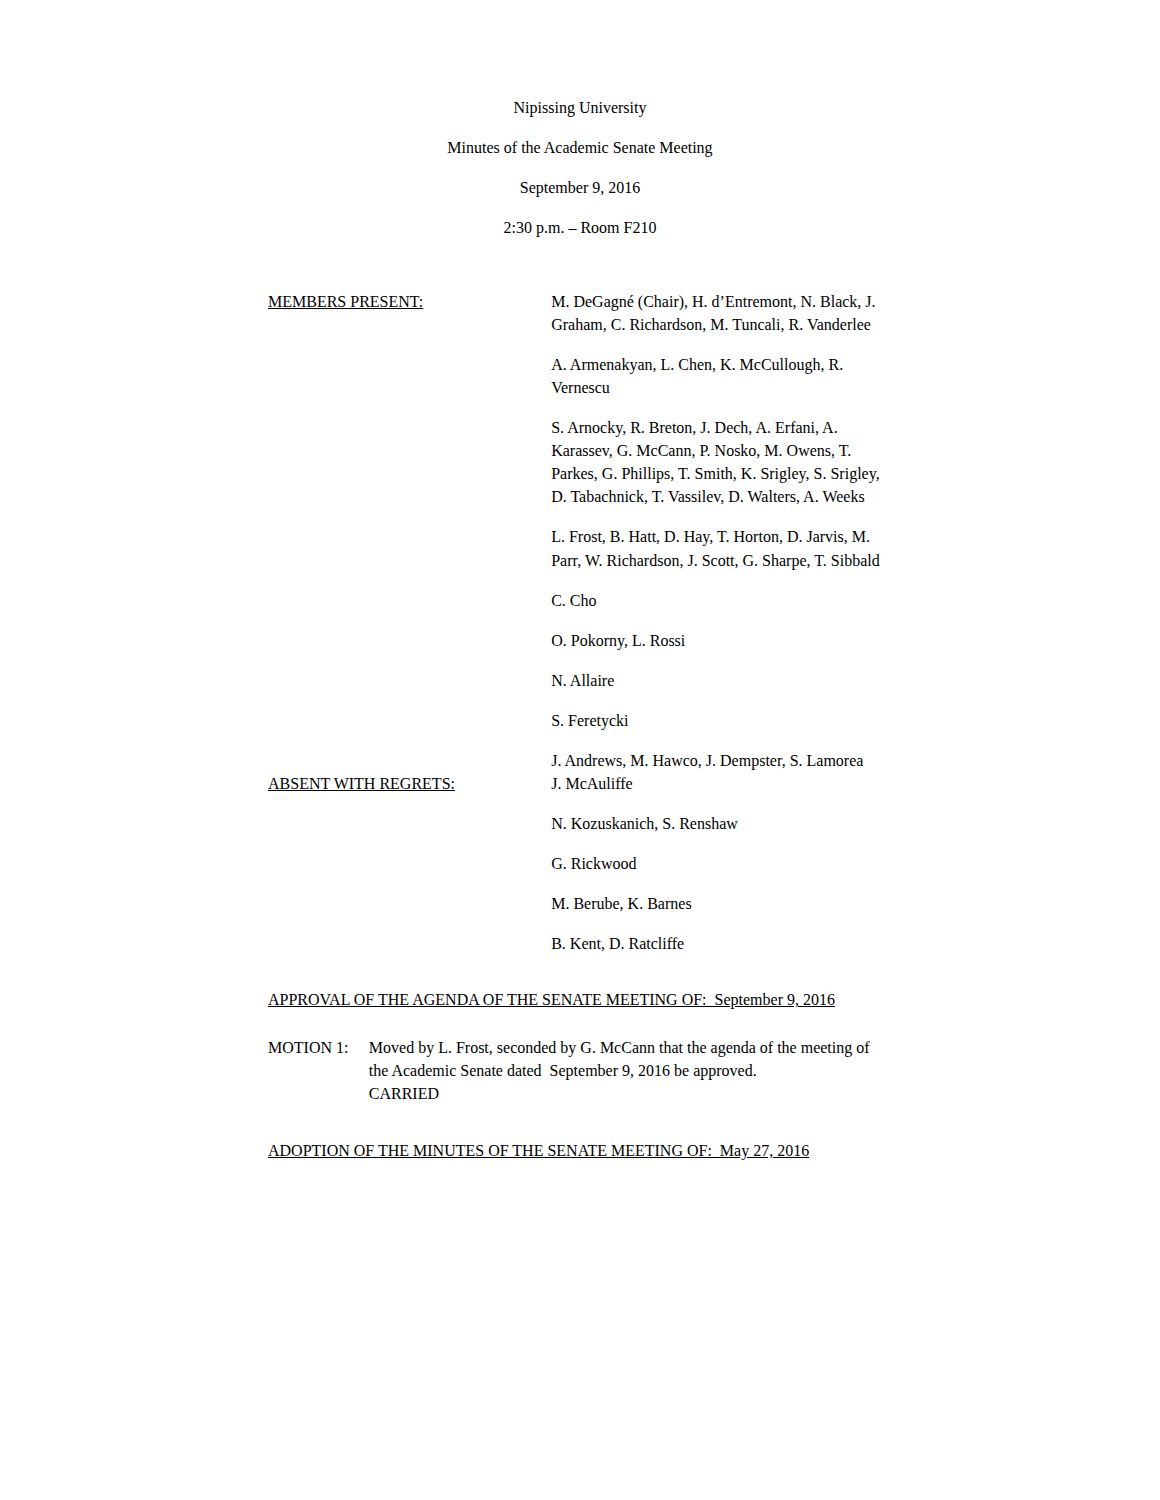Nipissing University
Minutes of the Academic Senate Meeting
September 9, 2016
2:30 p.m. – Room F210
| MEMBERS PRESENT: | M. DeGagné (Chair), H. d’Entremont, N. Black, J. Graham, C. Richardson, M. Tuncali, R. Vanderlee A. Armenakyan, L. Chen, K. McCullough, R. Vernescu S. Arnocky, R. Breton, J. Dech, A. Erfani, A. Karassev, G. McCann, P. Nosko, M. Owens, T. Parkes, G. Phillips, T. Smith, K. Srigley, S. Srigley, D. Tabachnick, T. Vassilev, D. Walters, A. Weeks L. Frost, B. Hatt, D. Hay, T. Horton, D. Jarvis, M. Parr, W. Richardson, J. Scott, G. Sharpe, T. Sibbald C. Cho O. Pokorny, L. Rossi N. Allaire S. Feretycki J. Andrews, M. Hawco, J. Dempster, S. Lamorea |
| ABSENT WITH REGRETS: | J. McAuliffe N. Kozuskanich, S. Renshaw G. Rickwood M. Berube, K. Barnes B. Kent, D. Ratcliffe |
APPROVAL OF THE AGENDA OF THE SENATE MEETING OF: September 9, 2016
| MOTION 1: | Moved by L. Frost, seconded by G. McCann that the agenda of the meeting of the Academic Senate dated September 9, 2016 be approved. CARRIED |
ADOPTION OF THE MINUTES OF THE SENATE MEETING OF: May 27, 2016